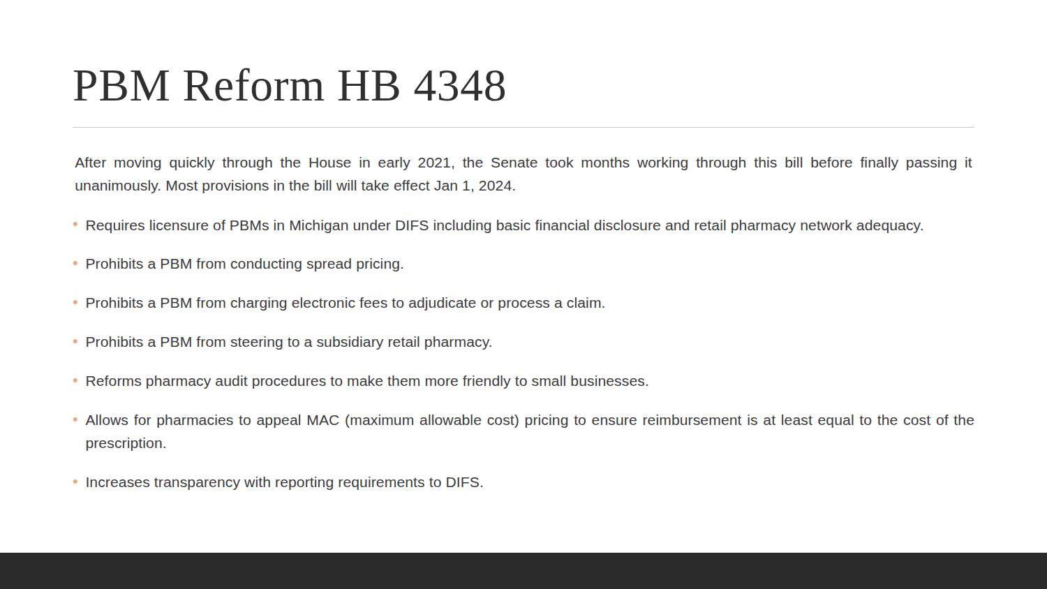PBM Reform HB 4348
After moving quickly through the House in early 2021, the Senate took months working through this bill before finally passing it unanimously. Most provisions in the bill will take effect Jan 1, 2024.
Requires licensure of PBMs in Michigan under DIFS including basic financial disclosure and retail pharmacy network adequacy.
Prohibits a PBM from conducting spread pricing.
Prohibits a PBM from charging electronic fees to adjudicate or process a claim.
Prohibits a PBM from steering to a subsidiary retail pharmacy.
Reforms pharmacy audit procedures to make them more friendly to small businesses.
Allows for pharmacies to appeal MAC (maximum allowable cost) pricing to ensure reimbursement is at least equal to the cost of the prescription.
Increases transparency with reporting requirements to DIFS.